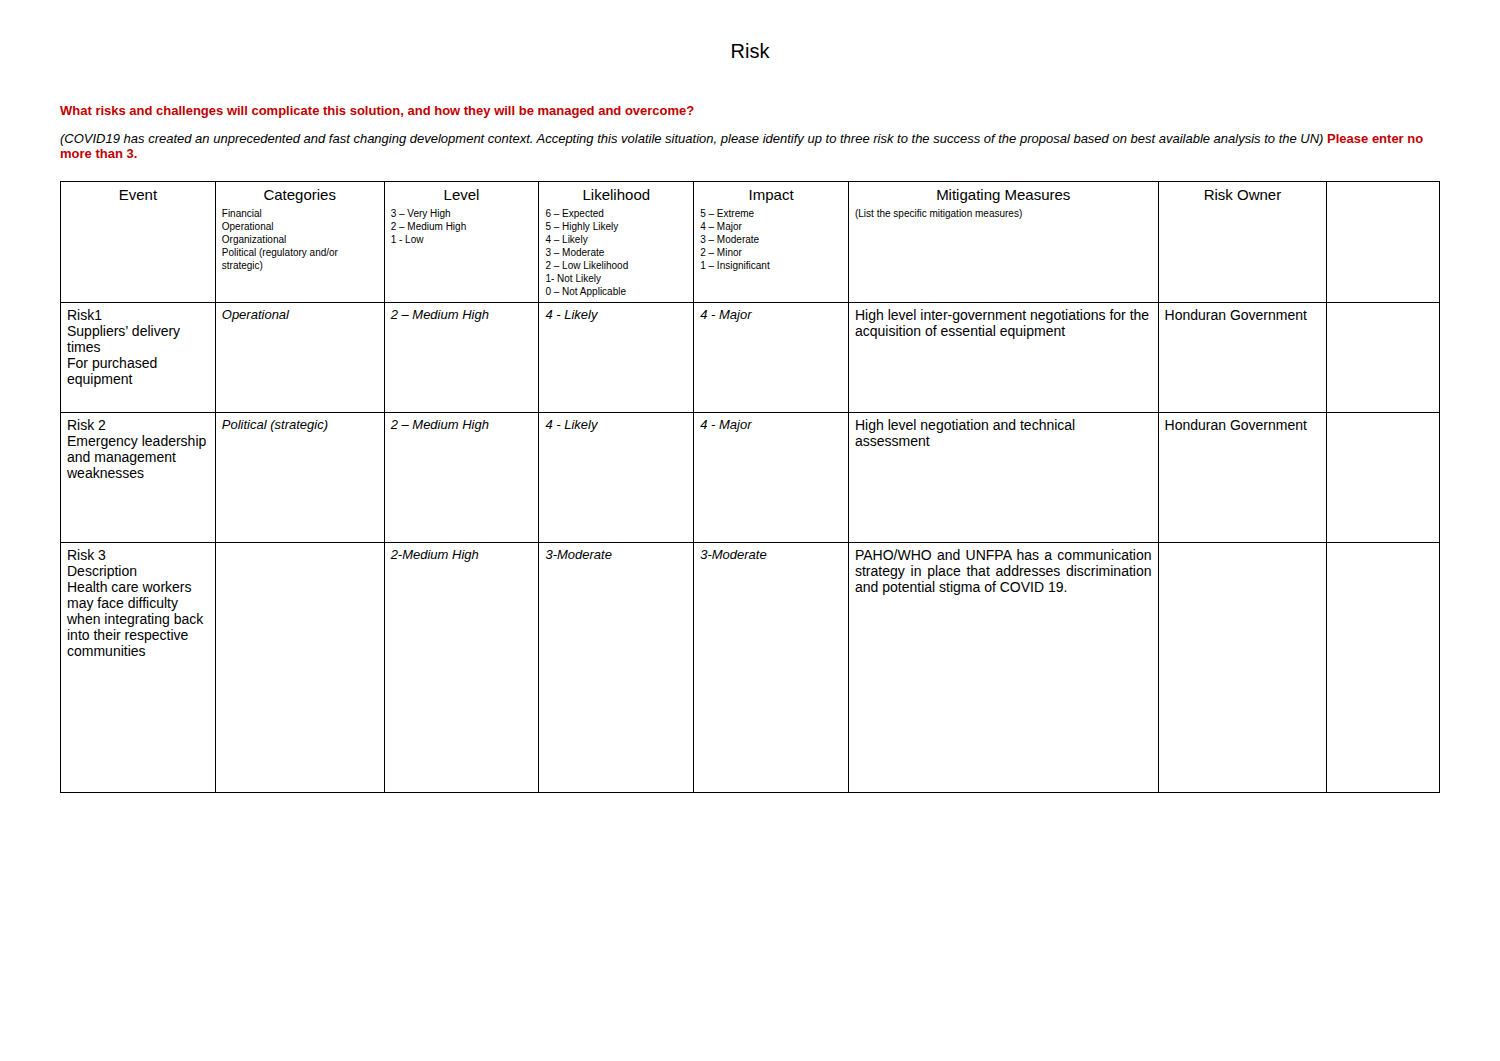Risk
What risks and challenges will complicate this solution, and how they will be managed and overcome?
(COVID19 has created an unprecedented and fast changing development context. Accepting this volatile situation, please identify up to three risk to the success of the proposal based on best available analysis to the UN) Please enter no more than 3.
| Event | Categories Financial Operational Organizational Political (regulatory and/or strategic) | Level 3 – Very High 2 – Medium High 1 - Low | Likelihood 6 – Expected 5 – Highly Likely 4 – Likely 3 – Moderate 2 – Low Likelihood 1- Not Likely 0 – Not Applicable | Impact 5 – Extreme 4 – Major 3 – Moderate 2 – Minor 1 – Insignificant | Mitigating Measures (List the specific mitigation measures) | Risk Owner | |
| --- | --- | --- | --- | --- | --- | --- | --- |
| Risk1 Suppliers’ delivery times For purchased equipment | Operational | 2 – Medium High | 4 - Likely | 4 - Major | High level inter-government negotiations for the acquisition of essential equipment | Honduran Government | |
| Risk 2 Emergency leadership and management weaknesses | Political (strategic) | 2 – Medium High | 4 - Likely | 4 - Major | High level negotiation and technical assessment | Honduran Government | |
| Risk 3 Description Health care workers may face difficulty when integrating back into their respective communities | | 2-Medium High | 3-Moderate | 3-Moderate | PAHO/WHO and UNFPA has a communication strategy in place that addresses discrimination and potential stigma of COVID 19. | | |